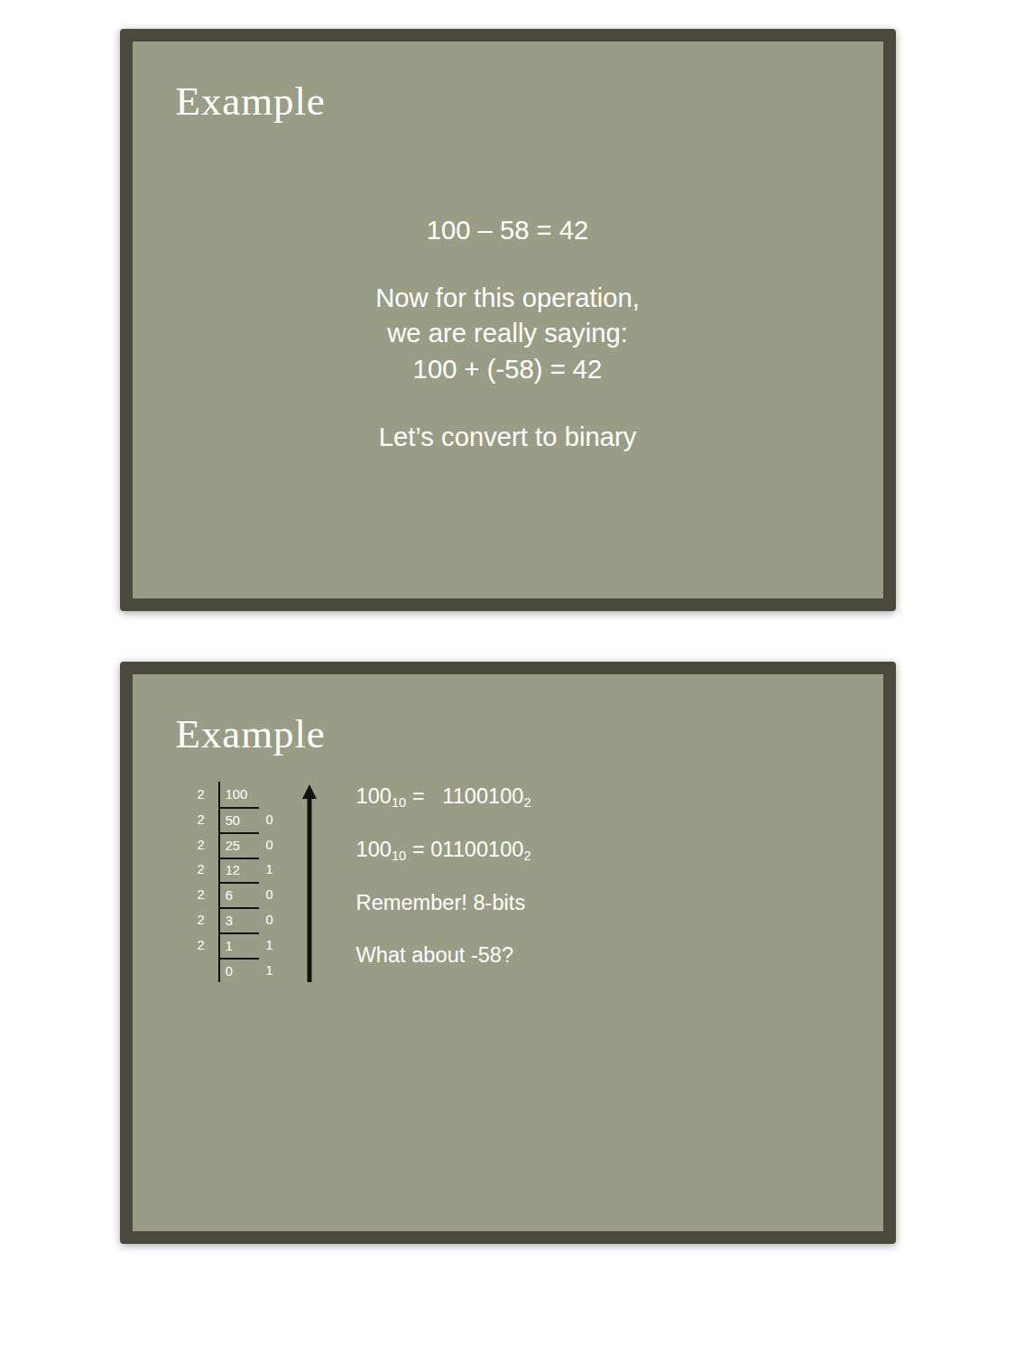Example
100 – 58 = 42
Now for this operation,
we are really saying:
100 + (-58) = 42
Let’s convert to binary
Example
2 100
2 50 0
2 25 0
2 12 1
2 6 0
2 3 0
2 1 1
0 1
10010 = 11001002
10010 = 011001002
Remember! 8-bits
What about -58?